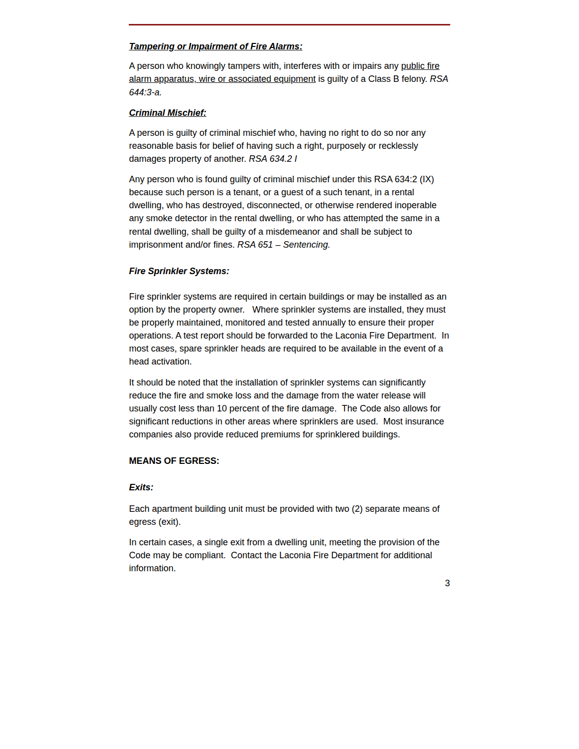Tampering or Impairment of Fire Alarms:
A person who knowingly tampers with, interferes with or impairs any public fire alarm apparatus, wire or associated equipment is guilty of a Class B felony. RSA 644:3-a.
Criminal Mischief:
A person is guilty of criminal mischief who, having no right to do so nor any reasonable basis for belief of having such a right, purposely or recklessly damages property of another. RSA 634.2 I
Any person who is found guilty of criminal mischief under this RSA 634:2 (IX) because such person is a tenant, or a guest of a such tenant, in a rental dwelling, who has destroyed, disconnected, or otherwise rendered inoperable any smoke detector in the rental dwelling, or who has attempted the same in a rental dwelling, shall be guilty of a misdemeanor and shall be subject to imprisonment and/or fines. RSA 651 – Sentencing.
Fire Sprinkler Systems:
Fire sprinkler systems are required in certain buildings or may be installed as an option by the property owner. Where sprinkler systems are installed, they must be properly maintained, monitored and tested annually to ensure their proper operations. A test report should be forwarded to the Laconia Fire Department. In most cases, spare sprinkler heads are required to be available in the event of a head activation.
It should be noted that the installation of sprinkler systems can significantly reduce the fire and smoke loss and the damage from the water release will usually cost less than 10 percent of the fire damage. The Code also allows for significant reductions in other areas where sprinklers are used. Most insurance companies also provide reduced premiums for sprinklered buildings.
MEANS OF EGRESS:
Exits:
Each apartment building unit must be provided with two (2) separate means of egress (exit).
In certain cases, a single exit from a dwelling unit, meeting the provision of the Code may be compliant. Contact the Laconia Fire Department for additional information.
3